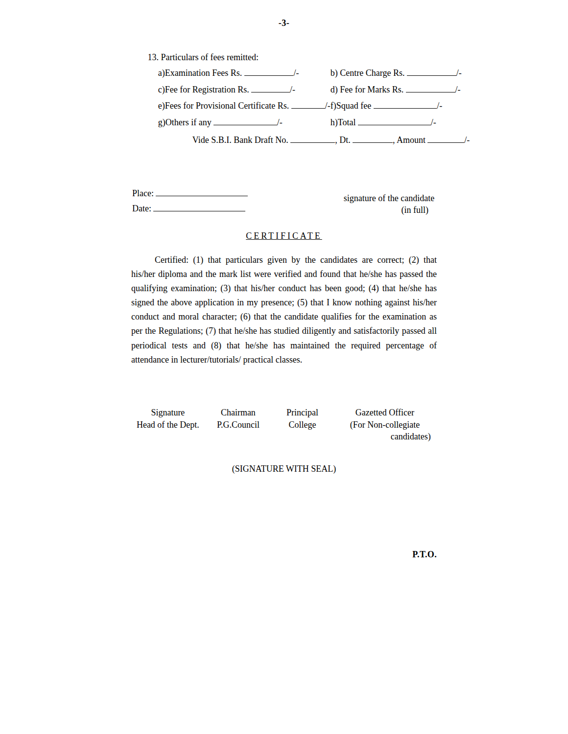-3-
13. Particulars of fees remitted:
| a)Examination Fees Rs. /- | b) Centre Charge Rs. /- |
| c)Fee for Registration Rs. /- | d) Fee for Marks Rs. /- |
| e)Fees for Provisional Certificate Rs. /- | f)Squad fee /- |
| g)Others if any /- | h)Total /- |
Vide S.B.I. Bank Draft No. , Dt. , Amount /-
Place:
Date:
signature of the candidate (in full)
CERTIFICATE
Certified: (1) that particulars given by the candidates are correct; (2) that his/her diploma and the mark list were verified and found that he/she has passed the qualifying examination; (3) that his/her conduct has been good; (4) that he/she has signed the above application in my presence; (5) that I know nothing against his/her conduct and moral character; (6) that the candidate qualifies for the examination as per the Regulations; (7) that he/she has studied diligently and satisfactorily passed all periodical tests and (8) that he/she has maintained the required percentage of attendance in lecturer/tutorials/ practical classes.
| Signature Head of the Dept. | Chairman P.G.Council | Principal College | Gazetted Officer (For Non-collegiate candidates) |
(SIGNATURE WITH SEAL)
P.T.O.